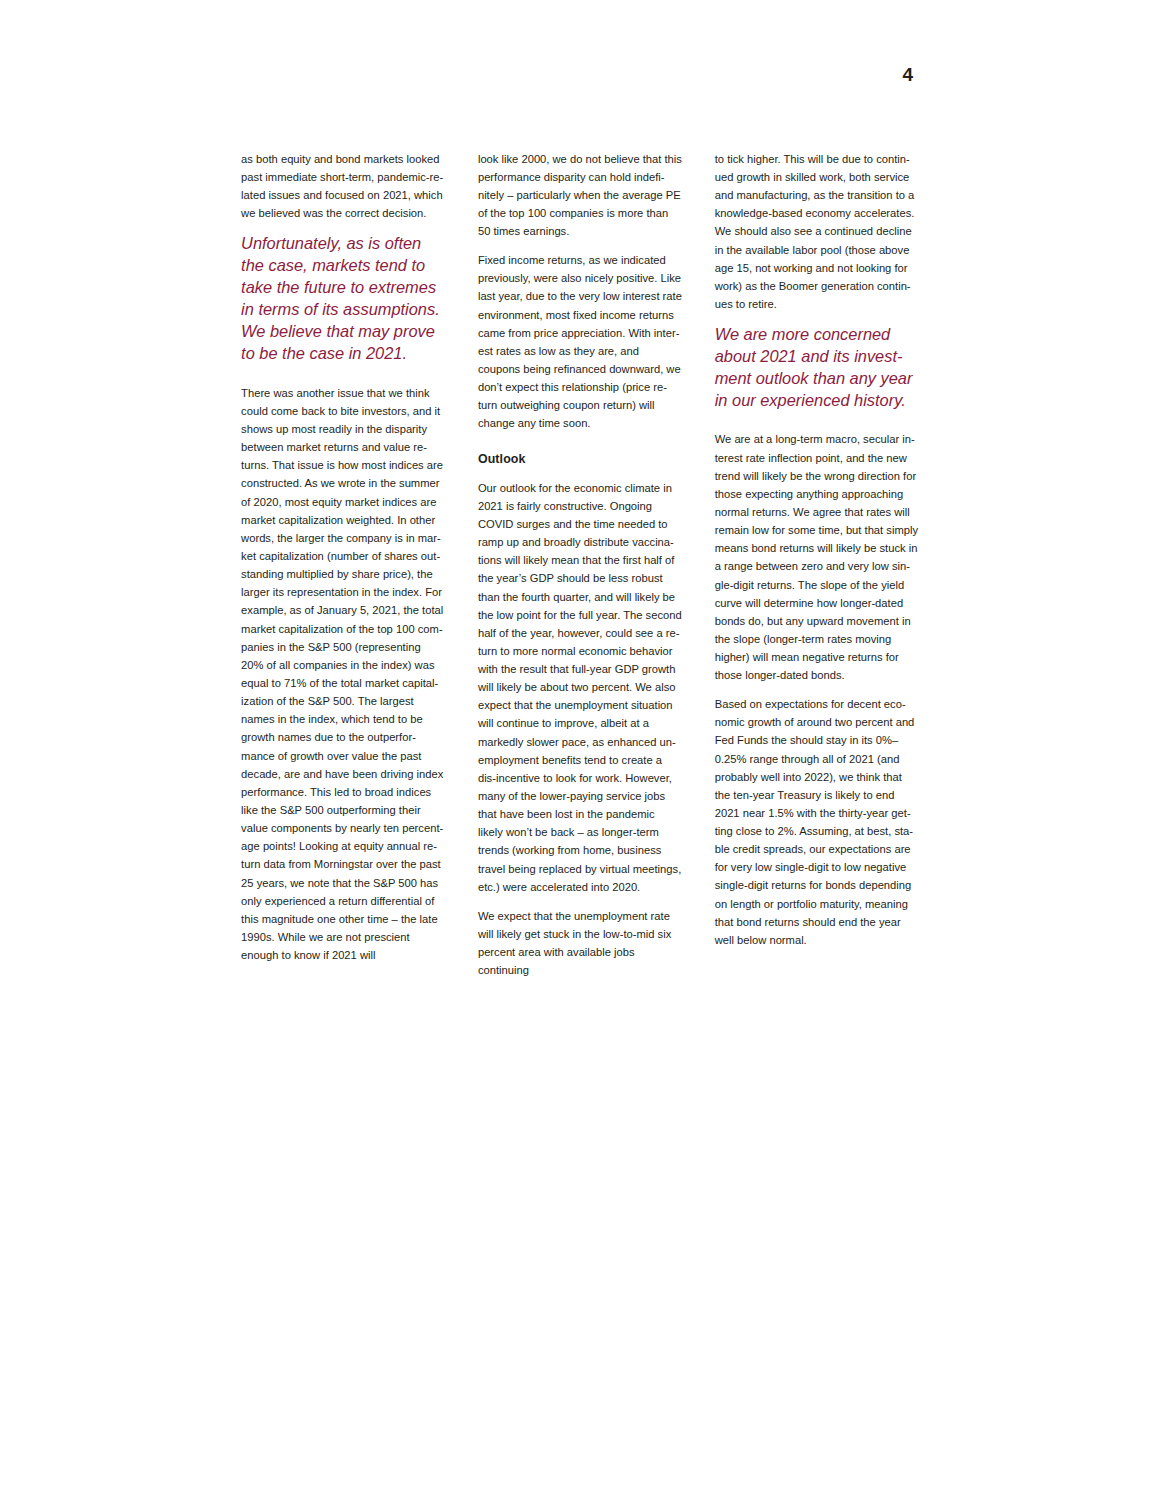4
as both equity and bond markets looked past immediate short-term, pandemic-related issues and focused on 2021, which we believed was the correct decision.
Unfortunately, as is often the case, markets tend to take the future to extremes in terms of its assumptions. We believe that may prove to be the case in 2021.
There was another issue that we think could come back to bite investors, and it shows up most readily in the disparity between market returns and value returns. That issue is how most indices are constructed. As we wrote in the summer of 2020, most equity market indices are market capitalization weighted. In other words, the larger the company is in market capitalization (number of shares outstanding multiplied by share price), the larger its representation in the index. For example, as of January 5, 2021, the total market capitalization of the top 100 companies in the S&P 500 (representing 20% of all companies in the index) was equal to 71% of the total market capitalization of the S&P 500. The largest names in the index, which tend to be growth names due to the outperformance of growth over value the past decade, are and have been driving index performance. This led to broad indices like the S&P 500 outperforming their value components by nearly ten percentage points! Looking at equity annual return data from Morningstar over the past 25 years, we note that the S&P 500 has only experienced a return differential of this magnitude one other time – the late 1990s. While we are not prescient enough to know if 2021 will
look like 2000, we do not believe that this performance disparity can hold indefinitely – particularly when the average PE of the top 100 companies is more than 50 times earnings.
Fixed income returns, as we indicated previously, were also nicely positive. Like last year, due to the very low interest rate environment, most fixed income returns came from price appreciation. With interest rates as low as they are, and coupons being refinanced downward, we don’t expect this relationship (price return outweighing coupon return) will change any time soon.
Outlook
Our outlook for the economic climate in 2021 is fairly constructive. Ongoing COVID surges and the time needed to ramp up and broadly distribute vaccinations will likely mean that the first half of the year’s GDP should be less robust than the fourth quarter, and will likely be the low point for the full year. The second half of the year, however, could see a return to more normal economic behavior with the result that full-year GDP growth will likely be about two percent. We also expect that the unemployment situation will continue to improve, albeit at a markedly slower pace, as enhanced unemployment benefits tend to create a dis-incentive to look for work. However, many of the lower-paying service jobs that have been lost in the pandemic likely won’t be back – as longer-term trends (working from home, business travel being replaced by virtual meetings, etc.) were accelerated into 2020.
We expect that the unemployment rate will likely get stuck in the low-to-mid six percent area with available jobs continuing
to tick higher. This will be due to continued growth in skilled work, both service and manufacturing, as the transition to a knowledge-based economy accelerates. We should also see a continued decline in the available labor pool (those above age 15, not working and not looking for work) as the Boomer generation continues to retire.
We are more concerned about 2021 and its investment outlook than any year in our experienced history.
We are at a long-term macro, secular interest rate inflection point, and the new trend will likely be the wrong direction for those expecting anything approaching normal returns. We agree that rates will remain low for some time, but that simply means bond returns will likely be stuck in a range between zero and very low single-digit returns. The slope of the yield curve will determine how longer-dated bonds do, but any upward movement in the slope (longer-term rates moving higher) will mean negative returns for those longer-dated bonds.
Based on expectations for decent economic growth of around two percent and Fed Funds the should stay in its 0%–0.25% range through all of 2021 (and probably well into 2022), we think that the ten-year Treasury is likely to end 2021 near 1.5% with the thirty-year getting close to 2%. Assuming, at best, stable credit spreads, our expectations are for very low single-digit to low negative single-digit returns for bonds depending on length or portfolio maturity, meaning that bond returns should end the year well below normal.